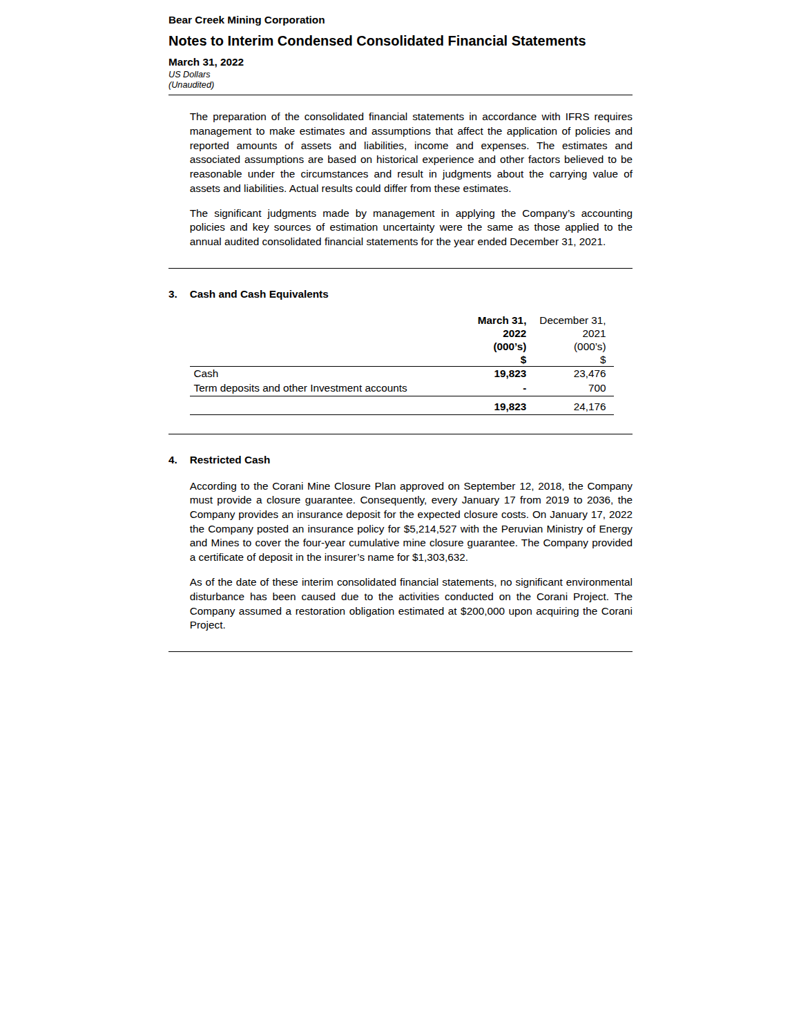Bear Creek Mining Corporation
Notes to Interim Condensed Consolidated Financial Statements
March 31, 2022
US Dollars
(Unaudited)
The preparation of the consolidated financial statements in accordance with IFRS requires management to make estimates and assumptions that affect the application of policies and reported amounts of assets and liabilities, income and expenses. The estimates and associated assumptions are based on historical experience and other factors believed to be reasonable under the circumstances and result in judgments about the carrying value of assets and liabilities. Actual results could differ from these estimates.
The significant judgments made by management in applying the Company’s accounting policies and key sources of estimation uncertainty were the same as those applied to the annual audited consolidated financial statements for the year ended December 31, 2021.
3.
Cash and Cash Equivalents
| | March 31, | December 31, |
| --- | --- | --- |
| | 2022 | 2021 |
| | (000’s) | (000’s) |
| | $ | $ |
| Cash | 19,823 | 23,476 |
| Term deposits and other Investment accounts | - | 700 |
| | 19,823 | 24,176 |
4.
Restricted Cash
According to the Corani Mine Closure Plan approved on September 12, 2018, the Company must provide a closure guarantee. Consequently, every January 17 from 2019 to 2036, the Company provides an insurance deposit for the expected closure costs. On January 17, 2022 the Company posted an insurance policy for $5,214,527 with the Peruvian Ministry of Energy and Mines to cover the four-year cumulative mine closure guarantee. The Company provided a certificate of deposit in the insurer’s name for $1,303,632.
As of the date of these interim consolidated financial statements, no significant environmental disturbance has been caused due to the activities conducted on the Corani Project. The Company assumed a restoration obligation estimated at $200,000 upon acquiring the Corani Project.